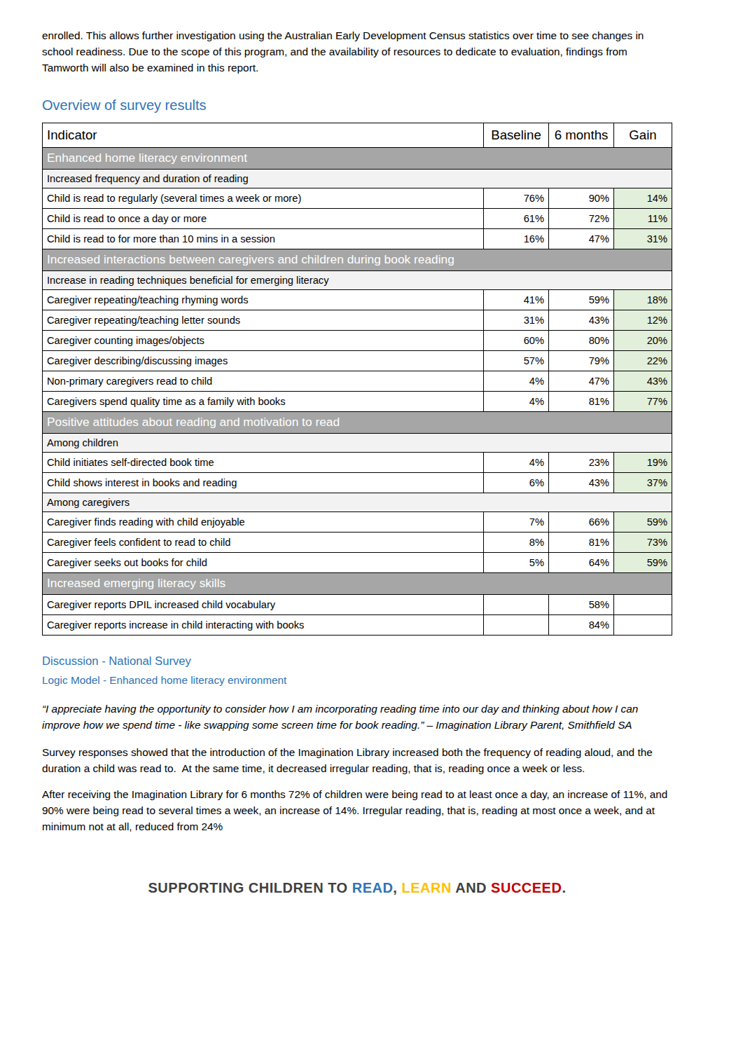enrolled. This allows further investigation using the Australian Early Development Census statistics over time to see changes in school readiness. Due to the scope of this program, and the availability of resources to dedicate to evaluation, findings from Tamworth will also be examined in this report.
Overview of survey results
| Indicator | Baseline | 6 months | Gain |
| --- | --- | --- | --- |
| Enhanced home literacy environment |
| Increased frequency and duration of reading |
| Child is read to regularly (several times a week or more) | 76% | 90% | 14% |
| Child is read to once a day or more | 61% | 72% | 11% |
| Child is read to for more than 10 mins in a session | 16% | 47% | 31% |
| Increased interactions between caregivers and children during book reading |
| Increase in reading techniques beneficial for emerging literacy |
| Caregiver repeating/teaching rhyming words | 41% | 59% | 18% |
| Caregiver repeating/teaching letter sounds | 31% | 43% | 12% |
| Caregiver counting images/objects | 60% | 80% | 20% |
| Caregiver describing/discussing images | 57% | 79% | 22% |
| Non-primary caregivers read to child | 4% | 47% | 43% |
| Caregivers spend quality time as a family with books | 4% | 81% | 77% |
| Positive attitudes about reading and motivation to read |
| Among children |
| Child initiates self-directed book time | 4% | 23% | 19% |
| Child shows interest in books and reading | 6% | 43% | 37% |
| Among caregivers |
| Caregiver finds reading with child enjoyable | 7% | 66% | 59% |
| Caregiver feels confident to read to child | 8% | 81% | 73% |
| Caregiver seeks out books for child | 5% | 64% | 59% |
| Increased emerging literacy skills |
| Caregiver reports DPIL increased child vocabulary | | 58% | |
| Caregiver reports increase in child interacting with books | | 84% | |
Discussion - National Survey
Logic Model - Enhanced home literacy environment
“I appreciate having the opportunity to consider how I am incorporating reading time into our day and thinking about how I can improve how we spend time - like swapping some screen time for book reading.” – Imagination Library Parent, Smithfield SA
Survey responses showed that the introduction of the Imagination Library increased both the frequency of reading aloud, and the duration a child was read to. At the same time, it decreased irregular reading, that is, reading once a week or less.
After receiving the Imagination Library for 6 months 72% of children were being read to at least once a day, an increase of 11%, and 90% were being read to several times a week, an increase of 14%. Irregular reading, that is, reading at most once a week, and at minimum not at all, reduced from 24%
SUPPORTING CHILDREN TO READ, LEARN AND SUCCEED.